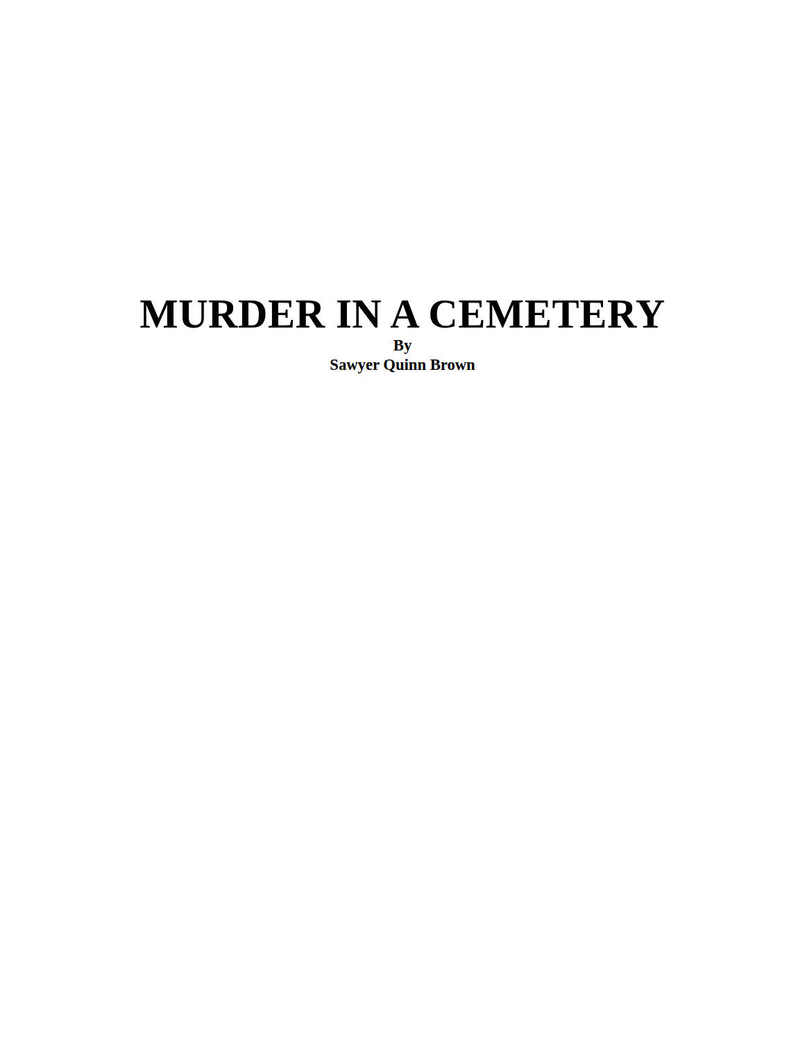MURDER IN A CEMETERY
By
Sawyer Quinn Brown